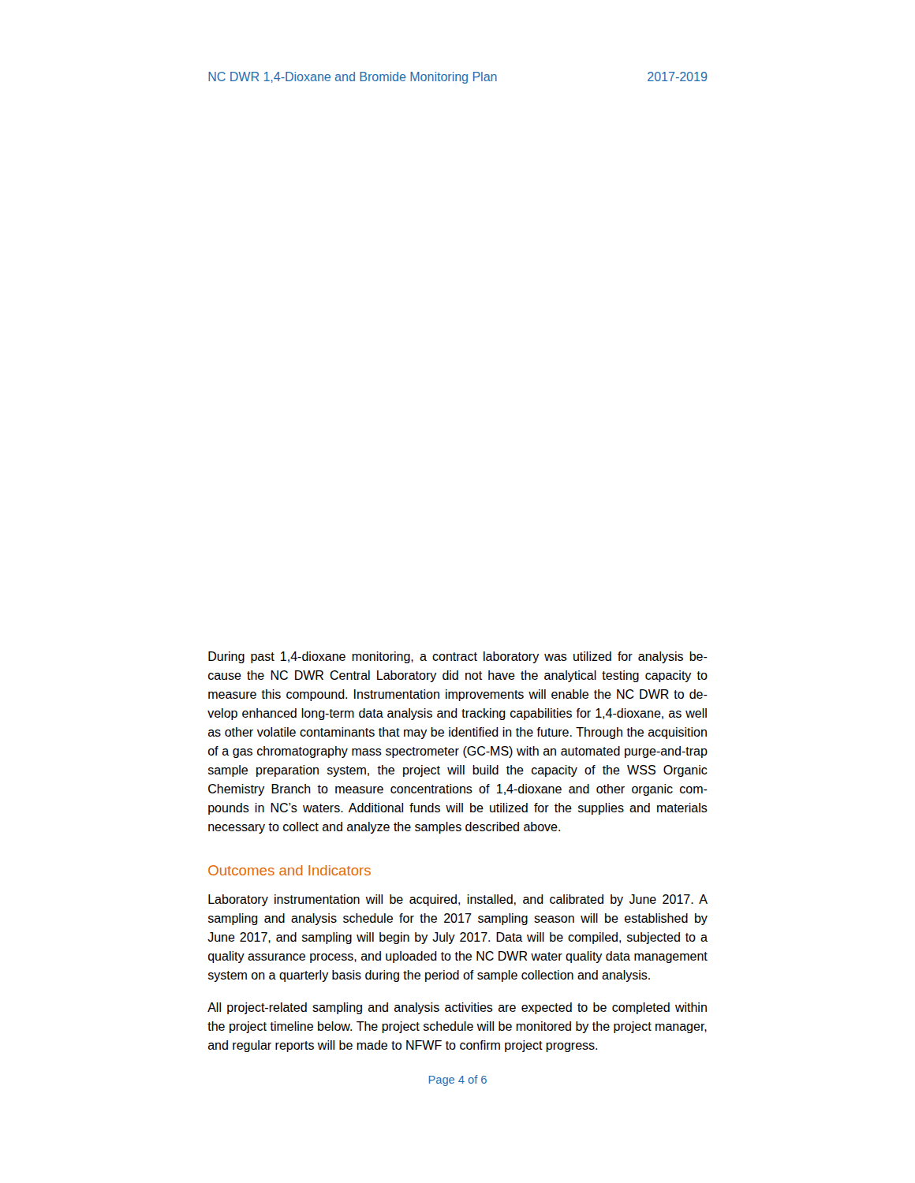NC DWR 1,4-Dioxane and Bromide Monitoring Plan 2017-2019
NC Public Water Supply Source Monitoring
Proposed Monitoring Stations
Districts
UCMR3 1,4-Dioxane ≥0.35 µg/L
Major Waters
Surface Water Sources w/ High DBPs
River Basins
Power Plants
Scale: 0 – 20 – 40 – 80 – 120 Miles
During past 1,4-dioxane monitoring, a contract laboratory was utilized for analysis because the NC DWR Central Laboratory did not have the analytical testing capacity to measure this compound. Instrumentation improvements will enable the NC DWR to develop enhanced long-term data analysis and tracking capabilities for 1,4-dioxane, as well as other volatile contaminants that may be identified in the future. Through the acquisition of a gas chromatography mass spectrometer (GC-MS) with an automated purge-and-trap sample preparation system, the project will build the capacity of the WSS Organic Chemistry Branch to measure concentrations of 1,4-dioxane and other organic compounds in NC’s waters. Additional funds will be utilized for the supplies and materials necessary to collect and analyze the samples described above.
Outcomes and Indicators
Laboratory instrumentation will be acquired, installed, and calibrated by June 2017. A sampling and analysis schedule for the 2017 sampling season will be established by June 2017, and sampling will begin by July 2017. Data will be compiled, subjected to a quality assurance process, and uploaded to the NC DWR water quality data management system on a quarterly basis during the period of sample collection and analysis.
All project-related sampling and analysis activities are expected to be completed within the project timeline below. The project schedule will be monitored by the project manager, and regular reports will be made to NFWF to confirm project progress.
Page 4 of 6